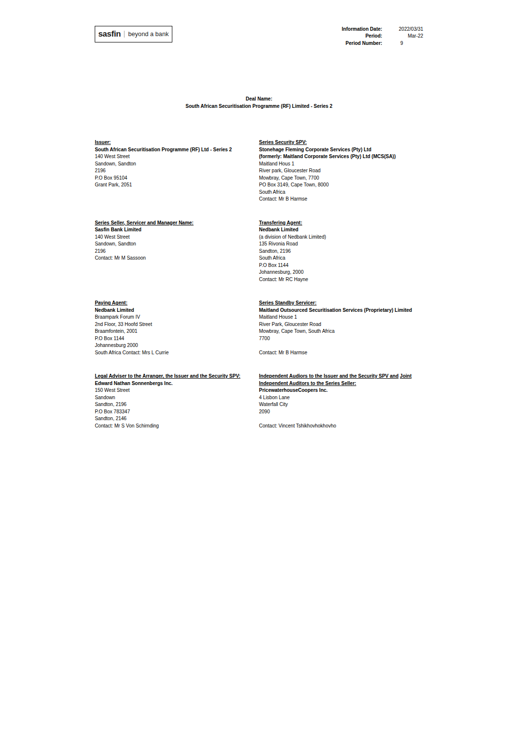sasfin beyond a bank
| Information Date: | 2022/03/31 |
| Period: | Mar-22 |
| Period Number: | 9 |
Deal Name: South African Securitisation Programme (RF) Limited - Series 2
Issuer: South African Securitisation Programme (RF) Ltd - Series 2 140 West Street Sandown, Sandton 2196 P.O Box 95104 Grant Park, 2051
Series Security SPV: Stonehage Fleming Corporate Services (Pty) Ltd (formerly: Maitland Corporate Services (Pty) Ltd (MCS(SA)) Maitland Hous 1 River park, Gloucester Road Mowbray, Cape Town, 7700 PO Box 3149, Cape Town, 8000 South Africa Contact: Mr B Harmse
Series Seller, Servicer and Manager Name: Sasfin Bank Limited 140 West Street Sandown, Sandton 2196 Contact: Mr M Sassoon
Transfering Agent: Nedbank Limited (a division of Nedbank Limited) 135 Rivonia Road Sandton, 2196 South Africa P.O Box 1144 Johannesburg, 2000 Contact: Mr RC Hayne
Paying Agent: Nedbank Limited Braampark Forum IV 2nd Floor, 33 Hoofd Street Braamfontein, 2001 P.O Box 1144 Johannesburg 2000 South Africa Contact: Mrs L Currie
Series Standby Servicer: Maitland Outsourced Securitisation Services (Proprietary) Limited Maitland House 1 River Park, Gloucester Road Mowbray, Cape Town, South Africa 7700
Contact: Mr B Harmse
Legal Adviser to the Arranger, the Issuer and the Security SPV: Edward Nathan Sonnenbergs Inc. 150 West Street Sandown Sandton, 2196 P.O Box 783347 Sandton, 2146 Contact: Mr S Von Schirnding
Independent Audiors to the Issuer and the Security SPV and Joint Independent Auditors to the Series Seller: PricewaterhouseCoopers Inc. 4 Lisbon Lane Waterfall City 2090
Contact: Vincent Tshikhovhokhovho